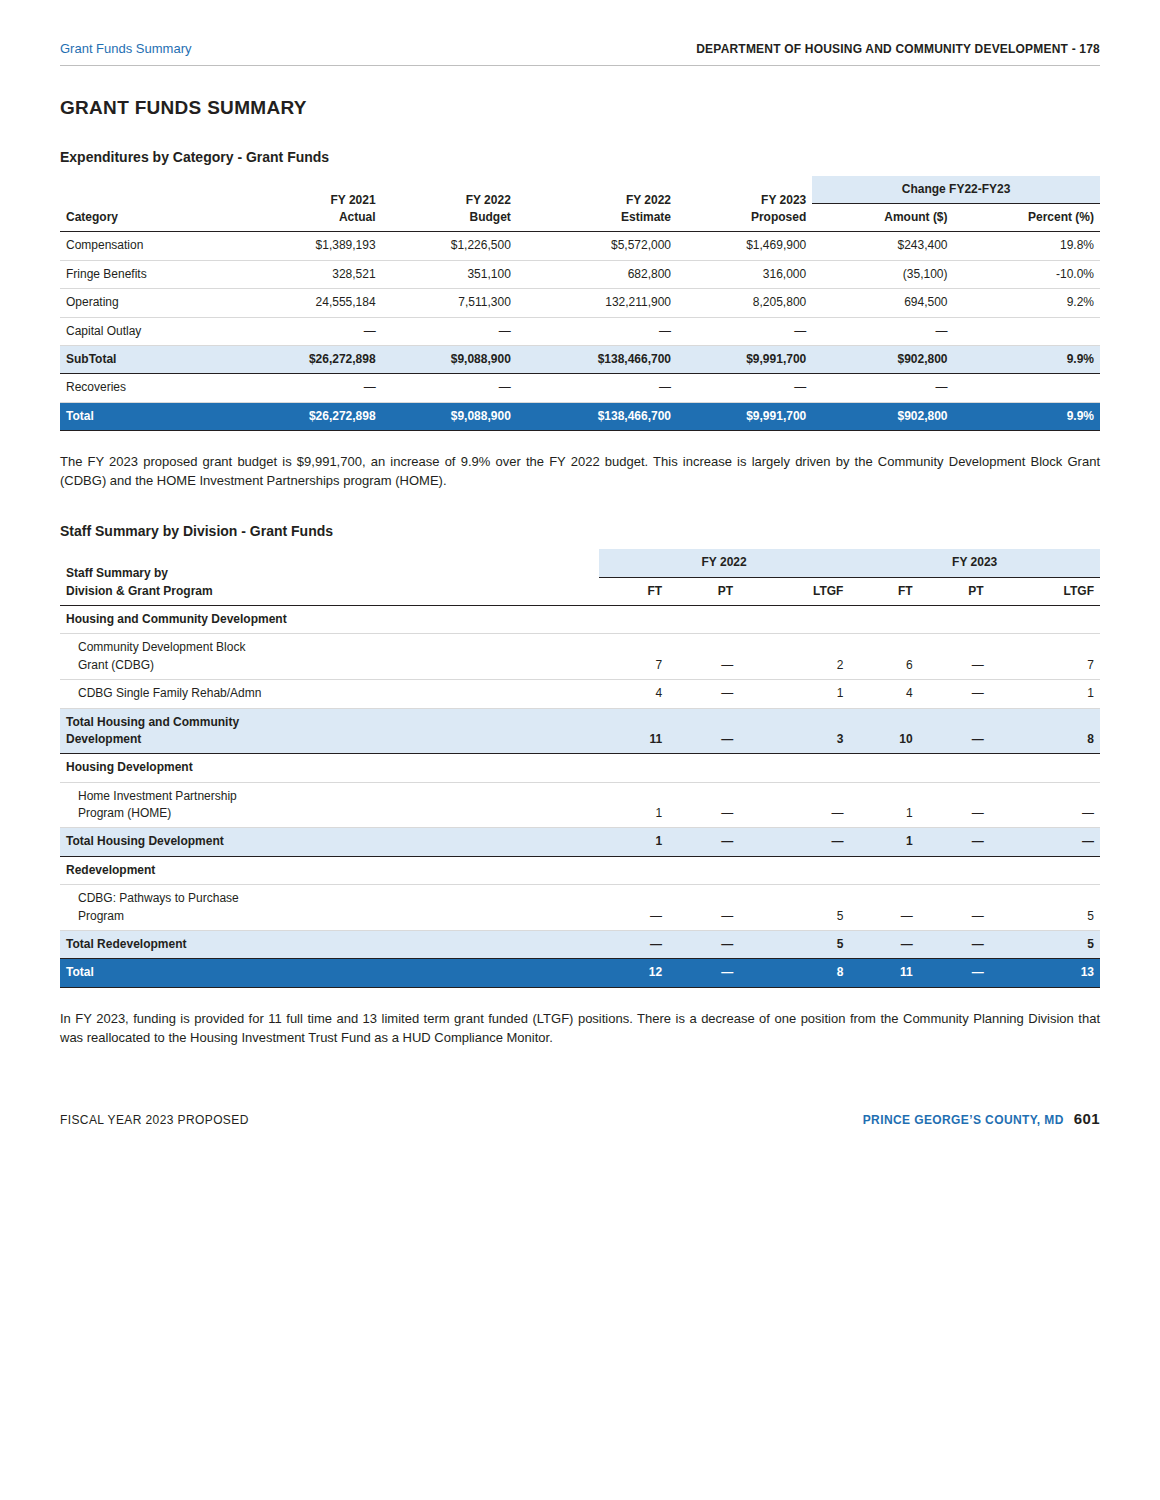Grant Funds Summary
DEPARTMENT OF HOUSING AND COMMUNITY DEVELOPMENT - 178
GRANT FUNDS SUMMARY
Expenditures by Category - Grant Funds
| Category | FY 2021 Actual | FY 2022 Budget | FY 2022 Estimate | FY 2023 Proposed | Change FY22-FY23 |
| --- | --- | --- | --- | --- | --- |
| Amount ($) | Percent (%) |
| Compensation | $1,389,193 | $1,226,500 | $5,572,000 | $1,469,900 | $243,400 | 19.8% |
| Fringe Benefits | 328,521 | 351,100 | 682,800 | 316,000 | (35,100) | -10.0% |
| Operating | 24,555,184 | 7,511,300 | 132,211,900 | 8,205,800 | 694,500 | 9.2% |
| Capital Outlay | — | — | — | — | — | |
| SubTotal | $26,272,898 | $9,088,900 | $138,466,700 | $9,991,700 | $902,800 | 9.9% |
| Recoveries | — | — | — | — | — | |
| Total | $26,272,898 | $9,088,900 | $138,466,700 | $9,991,700 | $902,800 | 9.9% |
The FY 2023 proposed grant budget is $9,991,700, an increase of 9.9% over the FY 2022 budget. This increase is largely driven by the Community Development Block Grant (CDBG) and the HOME Investment Partnerships program (HOME).
Staff Summary by Division - Grant Funds
| Staff Summary by Division & Grant Program | FY 2022 | FY 2023 |
| --- | --- | --- |
| FT | PT | LTGF | FT | PT | LTGF |
| Housing and Community Development |
| Community Development Block Grant (CDBG) | 7 | — | 2 | 6 | — | 7 |
| CDBG Single Family Rehab/Admn | 4 | — | 1 | 4 | — | 1 |
| Total Housing and Community Development | 11 | — | 3 | 10 | — | 8 |
| Housing Development |
| Home Investment Partnership Program (HOME) | 1 | — | — | 1 | — | — |
| Total Housing Development | 1 | — | — | 1 | — | — |
| Redevelopment |
| CDBG: Pathways to Purchase Program | — | — | 5 | — | — | 5 |
| Total Redevelopment | — | — | 5 | — | — | 5 |
| Total | 12 | — | 8 | 11 | — | 13 |
In FY 2023, funding is provided for 11 full time and 13 limited term grant funded (LTGF) positions. There is a decrease of one position from the Community Planning Division that was reallocated to the Housing Investment Trust Fund as a HUD Compliance Monitor.
FISCAL YEAR 2023 PROPOSED
PRINCE GEORGE’S COUNTY, MD601